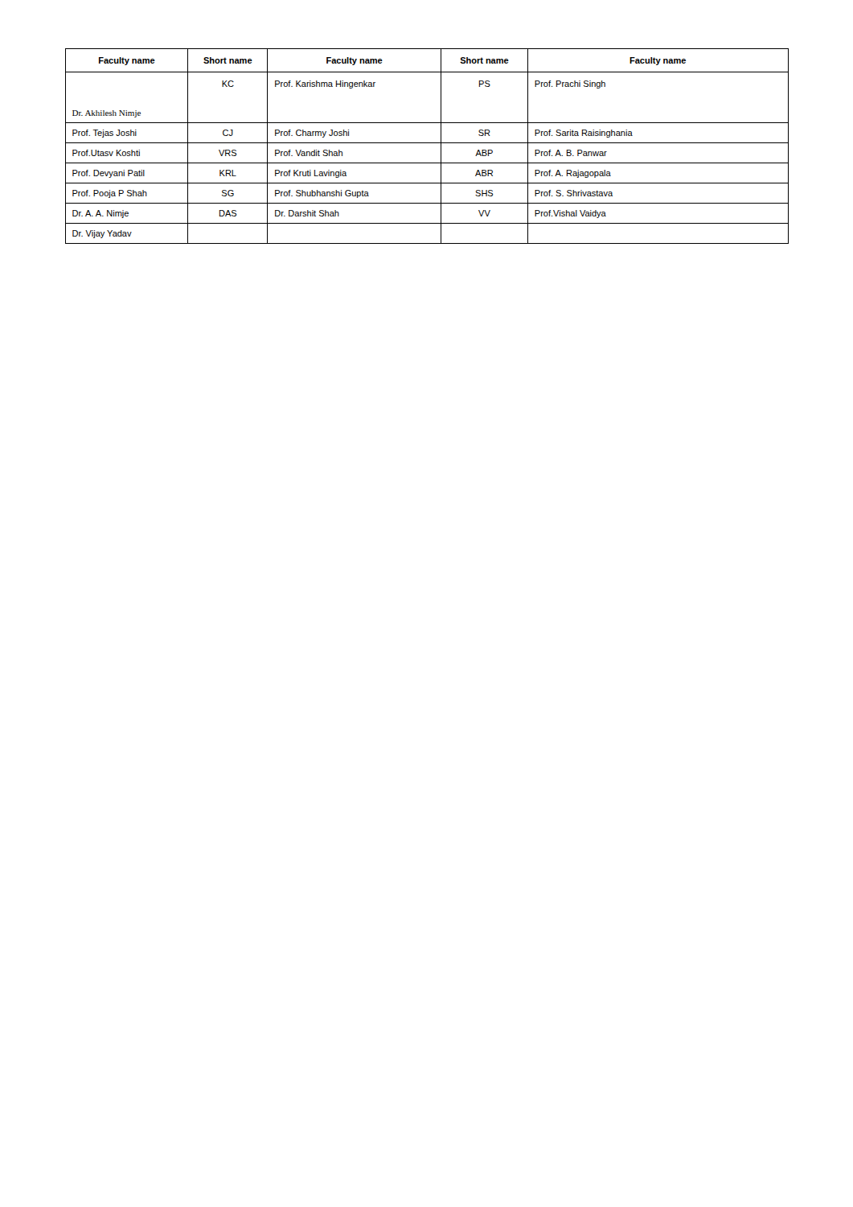| Faculty name | Short name | Faculty name | Short name | Faculty name |
| --- | --- | --- | --- | --- |
| Dr. Akhilesh Nimje | KC | Prof. Karishma Hingenkar | PS | Prof. Prachi Singh |
| Prof. Tejas Joshi | CJ | Prof. Charmy Joshi | SR | Prof. Sarita Raisinghania |
| Prof.Utasv Koshti | VRS | Prof. Vandit Shah | ABP | Prof. A. B. Panwar |
| Prof. Devyani Patil | KRL | Prof Kruti Lavingia | ABR | Prof. A. Rajagopala |
| Prof. Pooja P Shah | SG | Prof. Shubhanshi Gupta | SHS | Prof. S. Shrivastava |
| Dr. A. A. Nimje | DAS | Dr. Darshit Shah | VV | Prof.Vishal Vaidya |
| Dr. Vijay Yadav | | | | |